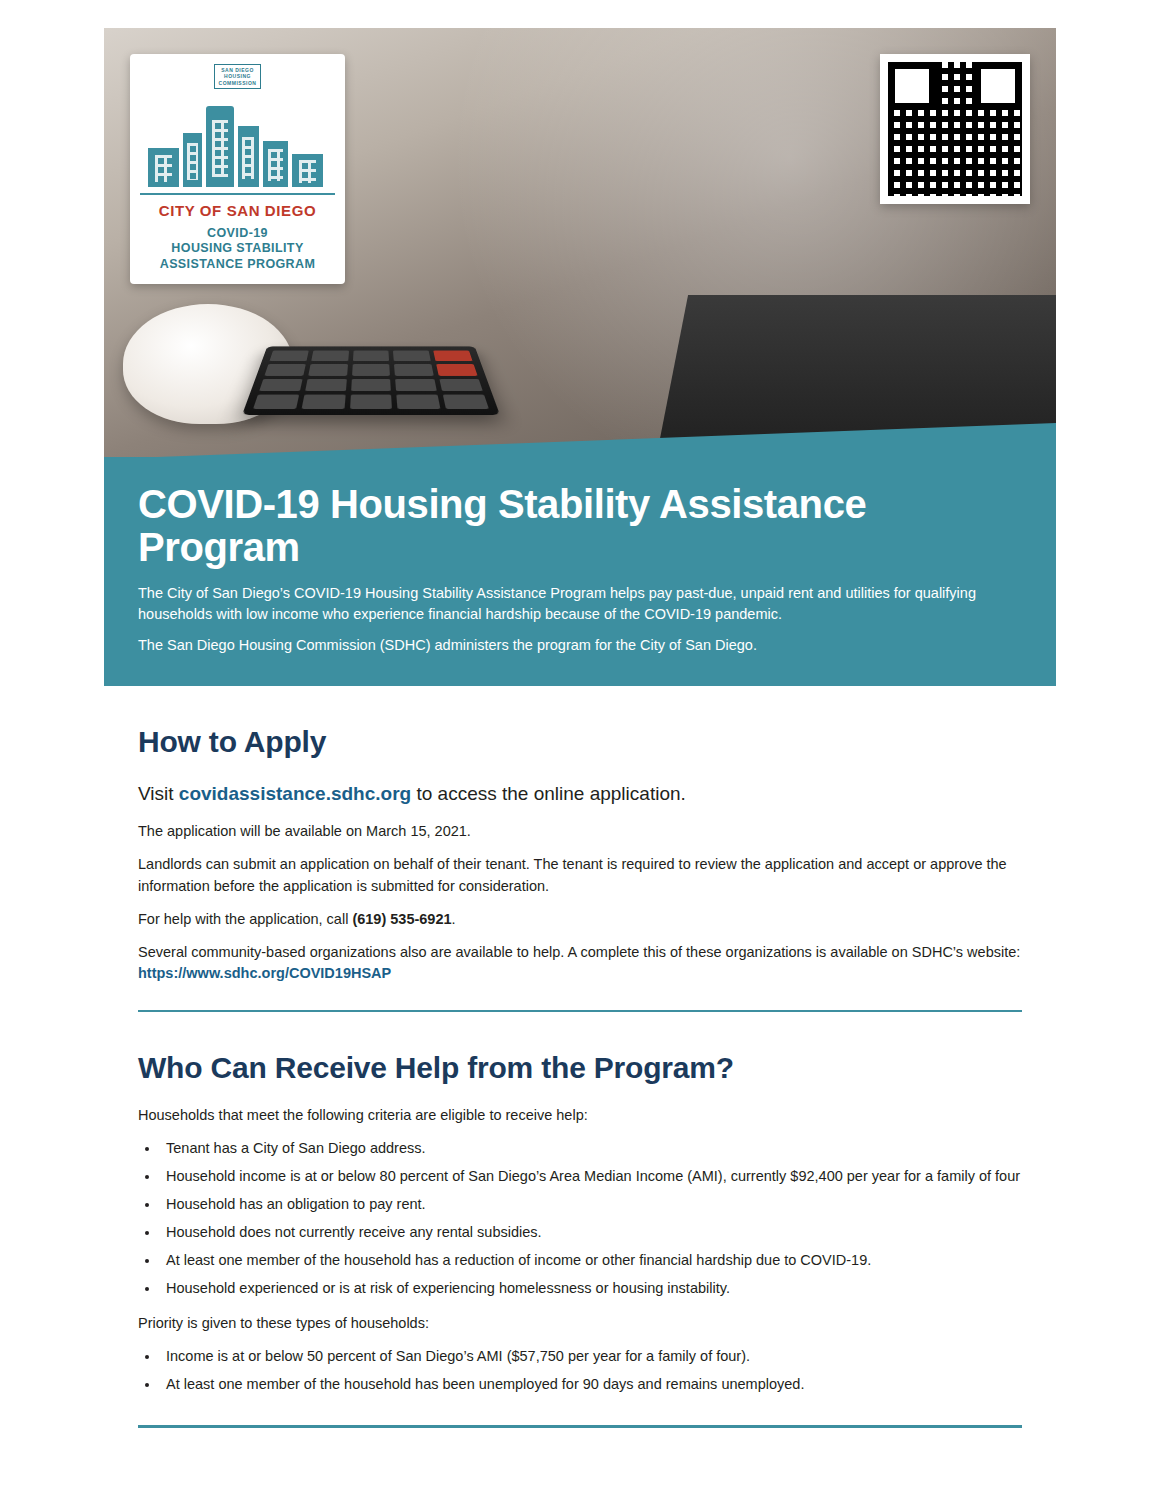San Diego
Housing
Commission
CITY OF SAN DIEGO
COVID-19
HOUSING STABILITY
ASSISTANCE PROGRAM
COVID-19 Housing Stability Assistance Program
The City of San Diego’s COVID-19 Housing Stability Assistance Program helps pay past-due, unpaid rent and utilities for qualifying households with low income who experience financial hardship because of the COVID-19 pandemic.
The San Diego Housing Commission (SDHC) administers the program for the City of San Diego.
How to Apply
Visit covidassistance.sdhc.org to access the online application.
The application will be available on March 15, 2021.
Landlords can submit an application on behalf of their tenant. The tenant is required to review the application and accept or approve the information before the application is submitted for consideration.
For help with the application, call (619) 535-6921.
Several community-based organizations also are available to help. A complete this of these organizations is available on SDHC’s website: https://www.sdhc.org/COVID19HSAP
Who Can Receive Help from the Program?
Households that meet the following criteria are eligible to receive help:
Tenant has a City of San Diego address.
Household income is at or below 80 percent of San Diego’s Area Median Income (AMI), currently $92,400 per year for a family of four
Household has an obligation to pay rent.
Household does not currently receive any rental subsidies.
At least one member of the household has a reduction of income or other financial hardship due to COVID-19.
Household experienced or is at risk of experiencing homelessness or housing instability.
Priority is given to these types of households:
Income is at or below 50 percent of San Diego’s AMI ($57,750 per year for a family of four).
At least one member of the household has been unemployed for 90 days and remains unemployed.